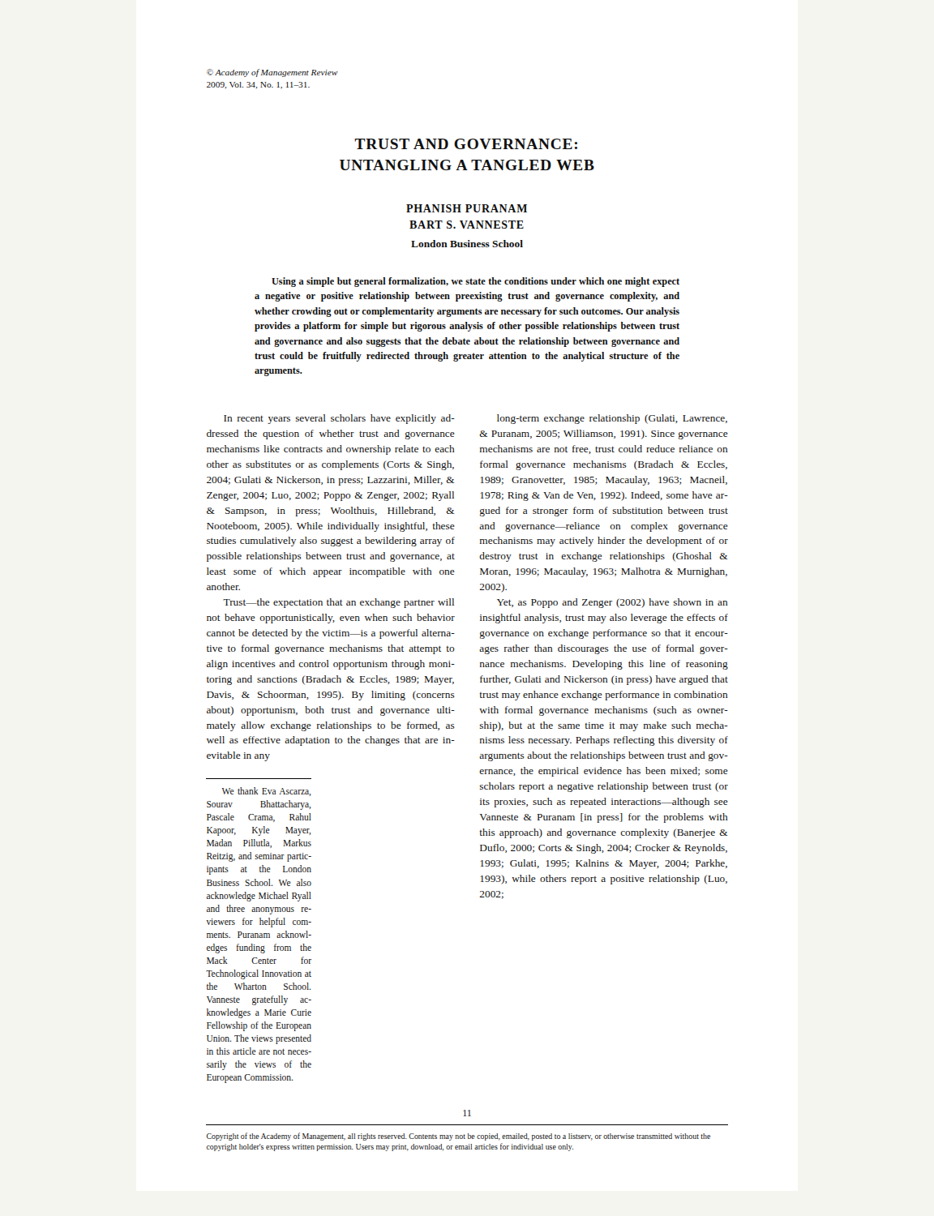© Academy of Management Review
2009, Vol. 34, No. 1, 11–31.
TRUST AND GOVERNANCE:
UNTANGLING A TANGLED WEB
PHANISH PURANAM
BART S. VANNESTE
London Business School
Using a simple but general formalization, we state the conditions under which one might expect a negative or positive relationship between preexisting trust and governance complexity, and whether crowding out or complementarity arguments are necessary for such outcomes. Our analysis provides a platform for simple but rigorous analysis of other possible relationships between trust and governance and also suggests that the debate about the relationship between governance and trust could be fruitfully redirected through greater attention to the analytical structure of the arguments.
In recent years several scholars have explicitly addressed the question of whether trust and governance mechanisms like contracts and ownership relate to each other as substitutes or as complements (Corts & Singh, 2004; Gulati & Nickerson, in press; Lazzarini, Miller, & Zenger, 2004; Luo, 2002; Poppo & Zenger, 2002; Ryall & Sampson, in press; Woolthuis, Hillebrand, & Nooteboom, 2005). While individually insightful, these studies cumulatively also suggest a bewildering array of possible relationships between trust and governance, at least some of which appear incompatible with one another.
Trust—the expectation that an exchange partner will not behave opportunistically, even when such behavior cannot be detected by the victim—is a powerful alternative to formal governance mechanisms that attempt to align incentives and control opportunism through monitoring and sanctions (Bradach & Eccles, 1989; Mayer, Davis, & Schoorman, 1995). By limiting (concerns about) opportunism, both trust and governance ultimately allow exchange relationships to be formed, as well as effective adaptation to the changes that are inevitable in any
We thank Eva Ascarza, Sourav Bhattacharya, Pascale Crama, Rahul Kapoor, Kyle Mayer, Madan Pillutla, Markus Reitzig, and seminar participants at the London Business School. We also acknowledge Michael Ryall and three anonymous reviewers for helpful comments. Puranam acknowledges funding from the Mack Center for Technological Innovation at the Wharton School. Vanneste gratefully acknowledges a Marie Curie Fellowship of the European Union. The views presented in this article are not necessarily the views of the European Commission.
long-term exchange relationship (Gulati, Lawrence, & Puranam, 2005; Williamson, 1991). Since governance mechanisms are not free, trust could reduce reliance on formal governance mechanisms (Bradach & Eccles, 1989; Granovetter, 1985; Macaulay, 1963; Macneil, 1978; Ring & Van de Ven, 1992). Indeed, some have argued for a stronger form of substitution between trust and governance—reliance on complex governance mechanisms may actively hinder the development of or destroy trust in exchange relationships (Ghoshal & Moran, 1996; Macaulay, 1963; Malhotra & Murnighan, 2002).
Yet, as Poppo and Zenger (2002) have shown in an insightful analysis, trust may also leverage the effects of governance on exchange performance so that it encourages rather than discourages the use of formal governance mechanisms. Developing this line of reasoning further, Gulati and Nickerson (in press) have argued that trust may enhance exchange performance in combination with formal governance mechanisms (such as ownership), but at the same time it may make such mechanisms less necessary. Perhaps reflecting this diversity of arguments about the relationships between trust and governance, the empirical evidence has been mixed; some scholars report a negative relationship between trust (or its proxies, such as repeated interactions—although see Vanneste & Puranam [in press] for the problems with this approach) and governance complexity (Banerjee & Duflo, 2000; Corts & Singh, 2004; Crocker & Reynolds, 1993; Gulati, 1995; Kalnins & Mayer, 2004; Parkhe, 1993), while others report a positive relationship (Luo, 2002;
11
Copyright of the Academy of Management, all rights reserved. Contents may not be copied, emailed, posted to a listserv, or otherwise transmitted without the copyright holder's express written permission. Users may print, download, or email articles for individual use only.